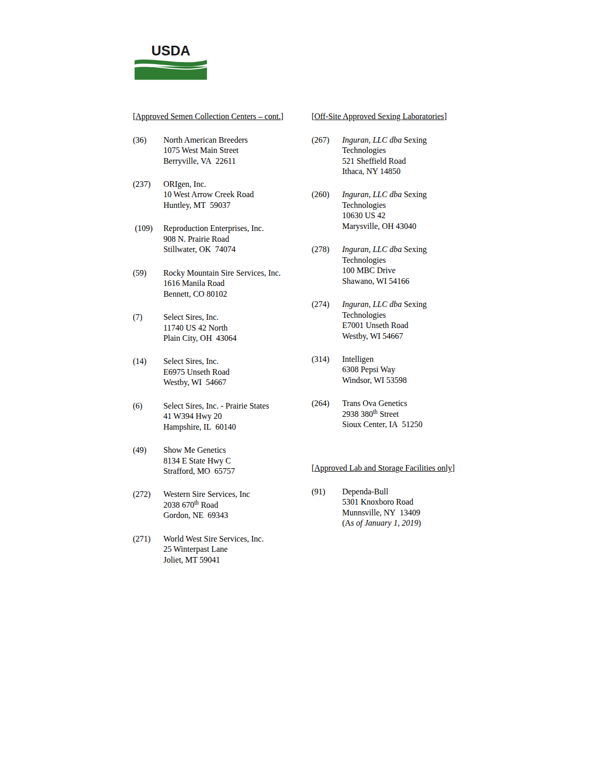USDA
[Approved Semen Collection Centers – cont.]
(36)
North American Breeders 1075 West Main Street Berryville, VA 22611
(237)
ORIgen, Inc. 10 West Arrow Creek Road Huntley, MT 59037
(109)
Reproduction Enterprises, Inc. 908 N. Prairie Road Stillwater, OK 74074
(59)
Rocky Mountain Sire Services, Inc. 1616 Manila Road Bennett, CO 80102
(7)
Select Sires, Inc. 11740 US 42 North Plain City, OH 43064
(14)
Select Sires, Inc. E6975 Unseth Road Westby, WI 54667
(6)
Select Sires, Inc. - Prairie States 41 W394 Hwy 20 Hampshire, IL 60140
(49)
Show Me Genetics 8134 E State Hwy C Strafford, MO 65757
(272)
Western Sire Services, Inc 2038 670th Road Gordon, NE 69343
(271)
World West Sire Services, Inc. 25 Winterpast Lane Joliet, MT 59041
[Off-Site Approved Sexing Laboratories]
(267)
Inguran, LLC dba Sexing Technologies 521 Sheffield Road Ithaca, NY 14850
(260)
Inguran, LLC dba Sexing Technologies 10630 US 42 Marysville, OH 43040
(278)
Inguran, LLC dba Sexing Technologies 100 MBC Drive Shawano, WI 54166
(274)
Inguran, LLC dba Sexing Technologies E7001 Unseth Road Westby, WI 54667
(314)
Intelligen 6308 Pepsi Way Windsor, WI 53598
(264)
Trans Ova Genetics 2938 380th Street Sioux Center, IA 51250
[Approved Lab and Storage Facilities only]
(91)
Dependa-Bull 5301 Knoxboro Road Munnsville, NY 13409 (As of January 1, 2019)